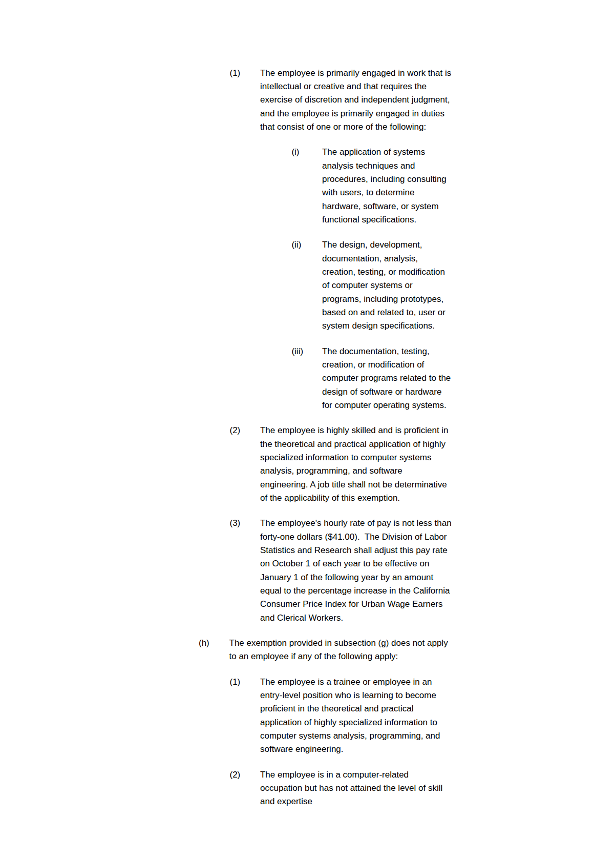(1) The employee is primarily engaged in work that is intellectual or creative and that requires the exercise of discretion and independent judgment, and the employee is primarily engaged in duties that consist of one or more of the following: (i) The application of systems analysis techniques and procedures, including consulting with users, to determine hardware, software, or system functional specifications. (ii) The design, development, documentation, analysis, creation, testing, or modification of computer systems or programs, including prototypes, based on and related to, user or system design specifications. (iii) The documentation, testing, creation, or modification of computer programs related to the design of software or hardware for computer operating systems.
(2) The employee is highly skilled and is proficient in the theoretical and practical application of highly specialized information to computer systems analysis, programming, and software engineering. A job title shall not be determinative of the applicability of this exemption.
(3) The employee's hourly rate of pay is not less than forty-one dollars ($41.00). The Division of Labor Statistics and Research shall adjust this pay rate on October 1 of each year to be effective on January 1 of the following year by an amount equal to the percentage increase in the California Consumer Price Index for Urban Wage Earners and Clerical Workers.
(h) The exemption provided in subsection (g) does not apply to an employee if any of the following apply:
(1) The employee is a trainee or employee in an entry-level position who is learning to become proficient in the theoretical and practical application of highly specialized information to computer systems analysis, programming, and software engineering.
(2) The employee is in a computer-related occupation but has not attained the level of skill and expertise